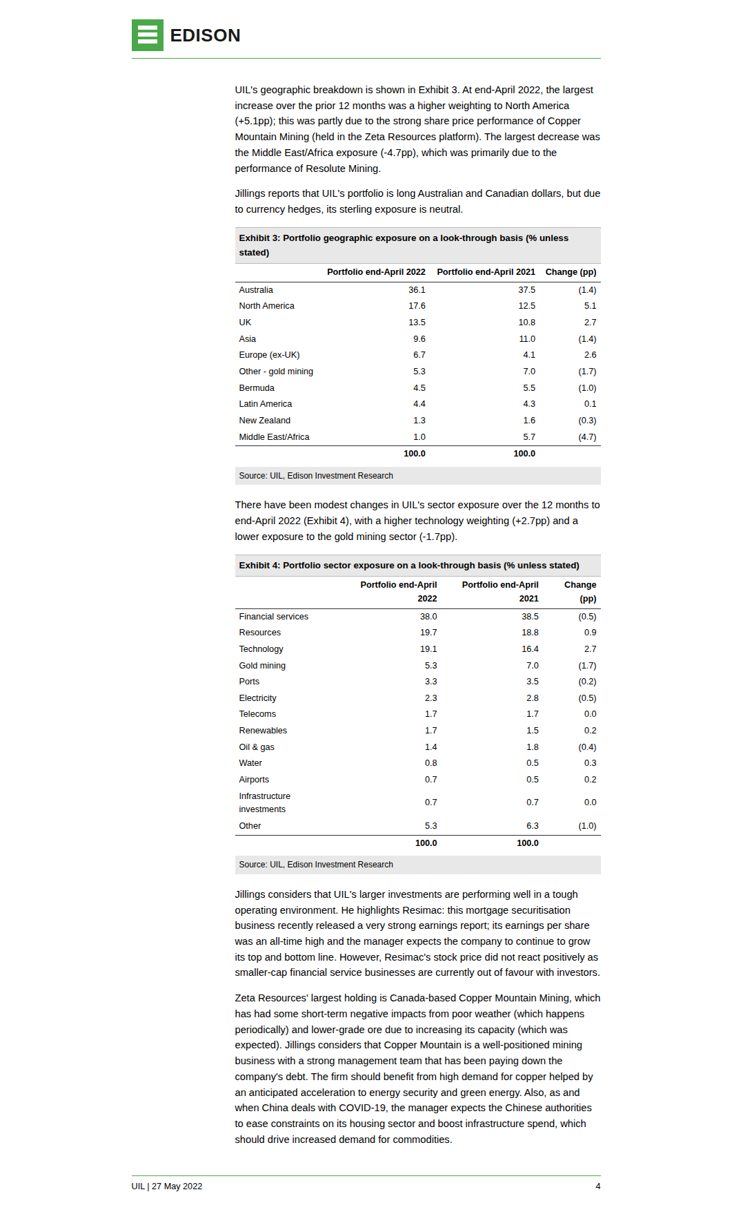EDISON
UIL's geographic breakdown is shown in Exhibit 3. At end-April 2022, the largest increase over the prior 12 months was a higher weighting to North America (+5.1pp); this was partly due to the strong share price performance of Copper Mountain Mining (held in the Zeta Resources platform). The largest decrease was the Middle East/Africa exposure (-4.7pp), which was primarily due to the performance of Resolute Mining.
Jillings reports that UIL's portfolio is long Australian and Canadian dollars, but due to currency hedges, its sterling exposure is neutral.
Exhibit 3: Portfolio geographic exposure on a look-through basis (% unless stated)
| | Portfolio end-April 2022 | Portfolio end-April 2021 | Change (pp) |
| --- | --- | --- | --- |
| Australia | 36.1 | 37.5 | (1.4) |
| North America | 17.6 | 12.5 | 5.1 |
| UK | 13.5 | 10.8 | 2.7 |
| Asia | 9.6 | 11.0 | (1.4) |
| Europe (ex-UK) | 6.7 | 4.1 | 2.6 |
| Other - gold mining | 5.3 | 7.0 | (1.7) |
| Bermuda | 4.5 | 5.5 | (1.0) |
| Latin America | 4.4 | 4.3 | 0.1 |
| New Zealand | 1.3 | 1.6 | (0.3) |
| Middle East/Africa | 1.0 | 5.7 | (4.7) |
| | 100.0 | 100.0 | |
Source: UIL, Edison Investment Research
There have been modest changes in UIL's sector exposure over the 12 months to end-April 2022 (Exhibit 4), with a higher technology weighting (+2.7pp) and a lower exposure to the gold mining sector (-1.7pp).
Exhibit 4: Portfolio sector exposure on a look-through basis (% unless stated)
| | Portfolio end-April 2022 | Portfolio end-April 2021 | Change (pp) |
| --- | --- | --- | --- |
| Financial services | 38.0 | 38.5 | (0.5) |
| Resources | 19.7 | 18.8 | 0.9 |
| Technology | 19.1 | 16.4 | 2.7 |
| Gold mining | 5.3 | 7.0 | (1.7) |
| Ports | 3.3 | 3.5 | (0.2) |
| Electricity | 2.3 | 2.8 | (0.5) |
| Telecoms | 1.7 | 1.7 | 0.0 |
| Renewables | 1.7 | 1.5 | 0.2 |
| Oil & gas | 1.4 | 1.8 | (0.4) |
| Water | 0.8 | 0.5 | 0.3 |
| Airports | 0.7 | 0.5 | 0.2 |
| Infrastructure investments | 0.7 | 0.7 | 0.0 |
| Other | 5.3 | 6.3 | (1.0) |
| | 100.0 | 100.0 | |
Source: UIL, Edison Investment Research
Jillings considers that UIL's larger investments are performing well in a tough operating environment. He highlights Resimac: this mortgage securitisation business recently released a very strong earnings report; its earnings per share was an all-time high and the manager expects the company to continue to grow its top and bottom line. However, Resimac's stock price did not react positively as smaller-cap financial service businesses are currently out of favour with investors.
Zeta Resources' largest holding is Canada-based Copper Mountain Mining, which has had some short-term negative impacts from poor weather (which happens periodically) and lower-grade ore due to increasing its capacity (which was expected). Jillings considers that Copper Mountain is a well-positioned mining business with a strong management team that has been paying down the company's debt. The firm should benefit from high demand for copper helped by an anticipated acceleration to energy security and green energy. Also, as and when China deals with COVID-19, the manager expects the Chinese authorities to ease constraints on its housing sector and boost infrastructure spend, which should drive increased demand for commodities.
UIL | 27 May 2022 4